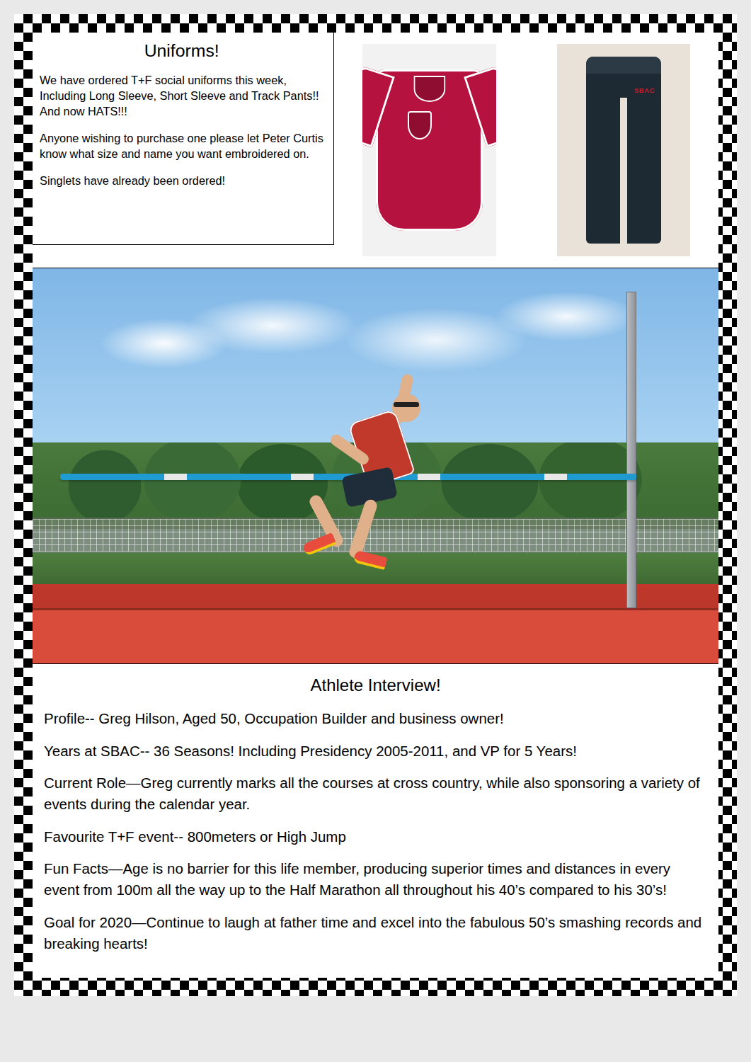Uniforms!
We have ordered T+F social uniforms this week, Including Long Sleeve, Short Sleeve and Track Pants!! And now HATS!!!
Anyone wishing to purchase one please let Peter Curtis know what size and name you want embroidered on.
Singlets have already been ordered!
SBAC
Athlete Interview!
Profile-- Greg Hilson, Aged 50, Occupation Builder and business owner!
Years at SBAC-- 36 Seasons! Including Presidency 2005-2011, and VP for 5 Years!
Current Role—Greg currently marks all the courses at cross country, while also sponsoring a variety of events during the calendar year.
Favourite T+F event-- 800meters or High Jump
Fun Facts—Age is no barrier for this life member, producing superior times and distances in every event from 100m all the way up to the Half Marathon all throughout his 40’s compared to his 30’s!
Goal for 2020—Continue to laugh at father time and excel into the fabulous 50’s smashing records and breaking hearts!